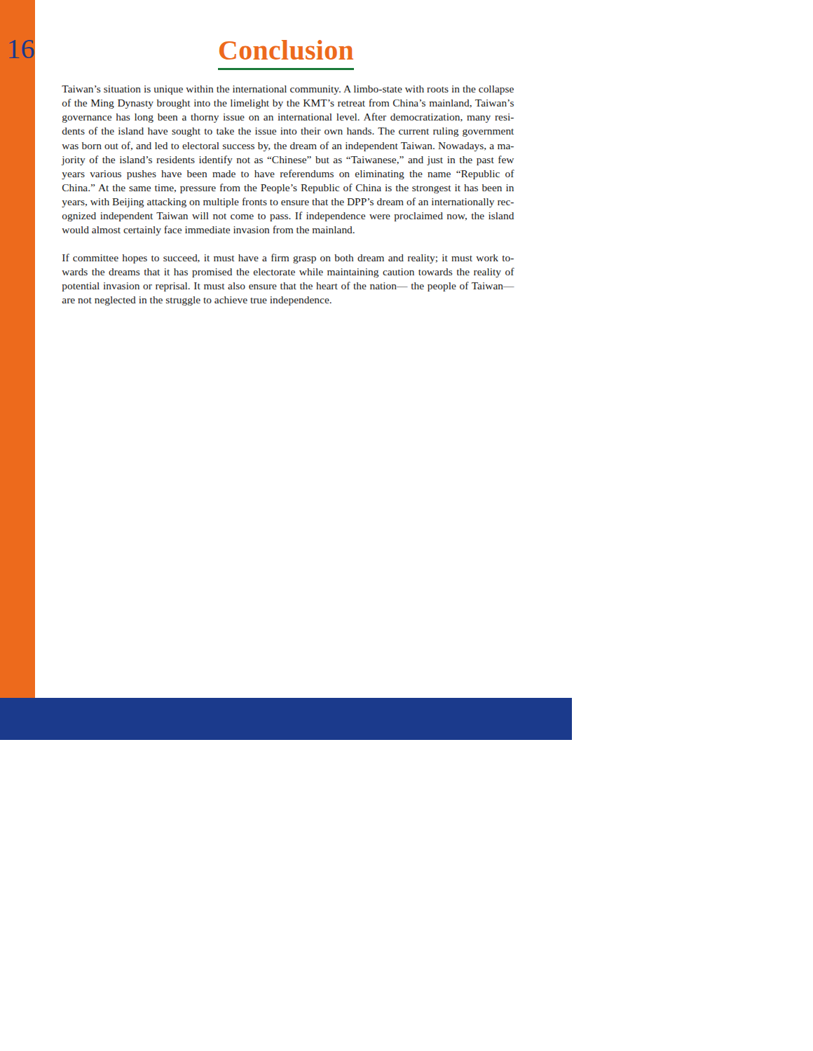16
Conclusion
Taiwan’s situation is unique within the international community. A limbo-state with roots in the collapse of the Ming Dynasty brought into the limelight by the KMT’s retreat from China’s mainland, Taiwan’s governance has long been a thorny issue on an international level. After democratization, many residents of the island have sought to take the issue into their own hands. The current ruling government was born out of, and led to electoral success by, the dream of an independent Taiwan. Nowadays, a majority of the island’s residents identify not as “Chinese” but as “Taiwanese,” and just in the past few years various pushes have been made to have referendums on eliminating the name “Republic of China.” At the same time, pressure from the People’s Republic of China is the strongest it has been in years, with Beijing attacking on multiple fronts to ensure that the DPP’s dream of an internationally recognized independent Taiwan will not come to pass. If independence were proclaimed now, the island would almost certainly face immediate invasion from the mainland.
If committee hopes to succeed, it must have a firm grasp on both dream and reality; it must work towards the dreams that it has promised the electorate while maintaining caution towards the reality of potential invasion or reprisal. It must also ensure that the heart of the nation— the people of Taiwan— are not neglected in the struggle to achieve true independence.